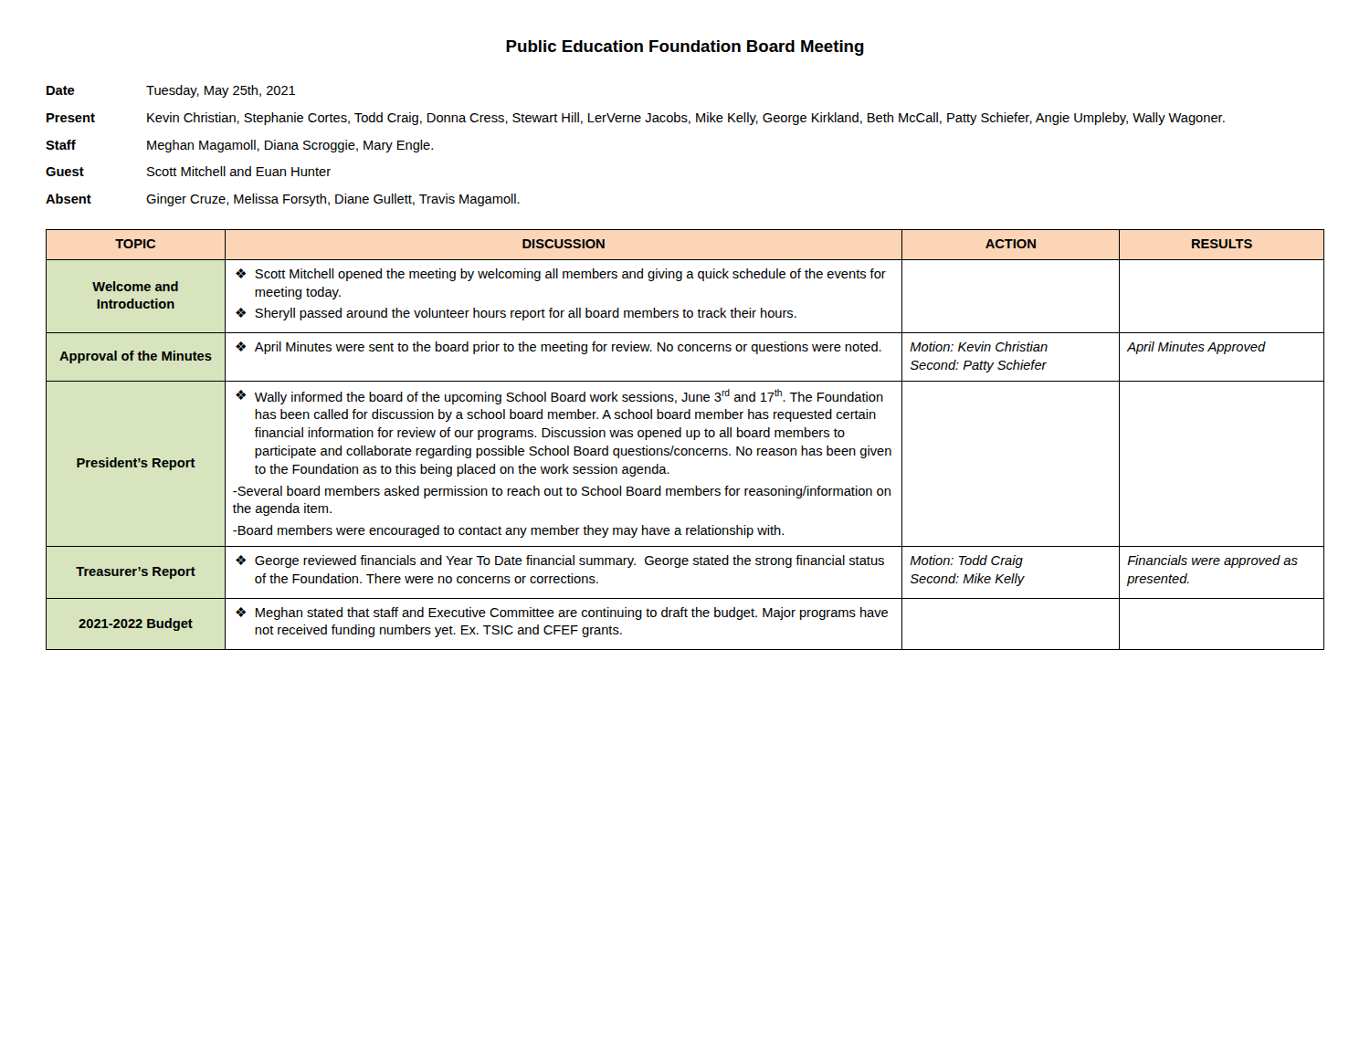Public Education Foundation Board Meeting
Date
Tuesday, May 25th, 2021
Present
Kevin Christian, Stephanie Cortes, Todd Craig, Donna Cress, Stewart Hill, LerVerne Jacobs, Mike Kelly, George Kirkland, Beth McCall, Patty Schiefer, Angie Umpleby, Wally Wagoner.
Staff
Meghan Magamoll, Diana Scroggie, Mary Engle.
Guest
Scott Mitchell and Euan Hunter
Absent
Ginger Cruze, Melissa Forsyth, Diane Gullett, Travis Magamoll.
| TOPIC | DISCUSSION | ACTION | RESULTS |
| --- | --- | --- | --- |
| Welcome and Introduction | Scott Mitchell opened the meeting by welcoming all members and giving a quick schedule of the events for meeting today. Sheryll passed around the volunteer hours report for all board members to track their hours. | | |
| Approval of the Minutes | April Minutes were sent to the board prior to the meeting for review. No concerns or questions were noted. | Motion: Kevin Christian Second: Patty Schiefer | April Minutes Approved |
| President’s Report | Wally informed the board of the upcoming School Board work sessions, June 3 rd and 17 th . The Foundation has been called for discussion by a school board member. A school board member has requested certain financial information for review of our programs. Discussion was opened up to all board members to participate and collaborate regarding possible School Board questions/concerns. No reason has been given to the Foundation as to this being placed on the work session agenda. -Several board members asked permission to reach out to School Board members for reasoning/information on the agenda item. -Board members were encouraged to contact any member they may have a relationship with. | | |
| Treasurer’s Report | George reviewed financials and Year To Date financial summary. George stated the strong financial status of the Foundation. There were no concerns or corrections. | Motion: Todd Craig Second: Mike Kelly | Financials were approved as presented. |
| 2021-2022 Budget | Meghan stated that staff and Executive Committee are continuing to draft the budget. Major programs have not received funding numbers yet. Ex. TSIC and CFEF grants. | | |